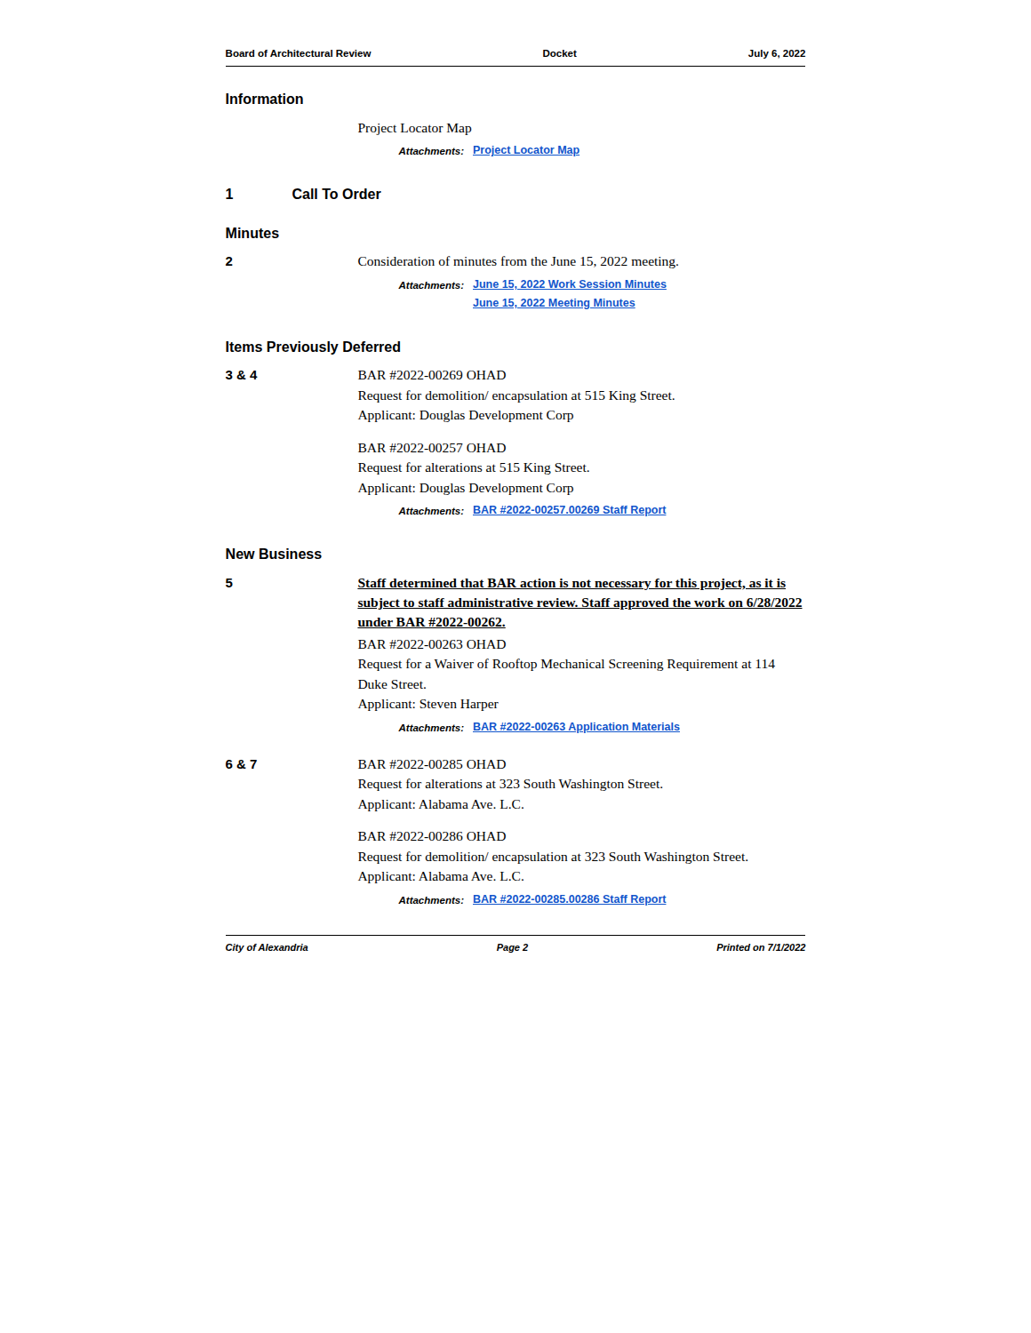Board of Architectural Review
Docket
July 6, 2022
Information
Project Locator Map
Attachments:
Project Locator Map
1 Call To Order
Minutes
2
Consideration of minutes from the June 15, 2022 meeting.
Attachments:
June 15, 2022 Work Session Minutes June 15, 2022 Meeting Minutes
Items Previously Deferred
3 & 4
BAR #2022-00269 OHAD
Request for demolition/ encapsulation at 515 King Street.
Applicant: Douglas Development Corp
BAR #2022-00257 OHAD
Request for alterations at 515 King Street.
Applicant: Douglas Development Corp
Attachments:
BAR #2022-00257.00269 Staff Report
New Business
5
Staff determined that BAR action is not necessary for this project, as it is subject to staff administrative review. Staff approved the work on 6/28/2022 under BAR #2022-00262.
BAR #2022-00263 OHAD
Request for a Waiver of Rooftop Mechanical Screening Requirement at 114 Duke Street.
Applicant: Steven Harper
Attachments:
BAR #2022-00263 Application Materials
6 & 7
BAR #2022-00285 OHAD
Request for alterations at 323 South Washington Street.
Applicant: Alabama Ave. L.C.
BAR #2022-00286 OHAD
Request for demolition/ encapsulation at 323 South Washington Street.
Applicant: Alabama Ave. L.C.
Attachments:
BAR #2022-00285.00286 Staff Report
City of Alexandria
Page 2
Printed on 7/1/2022